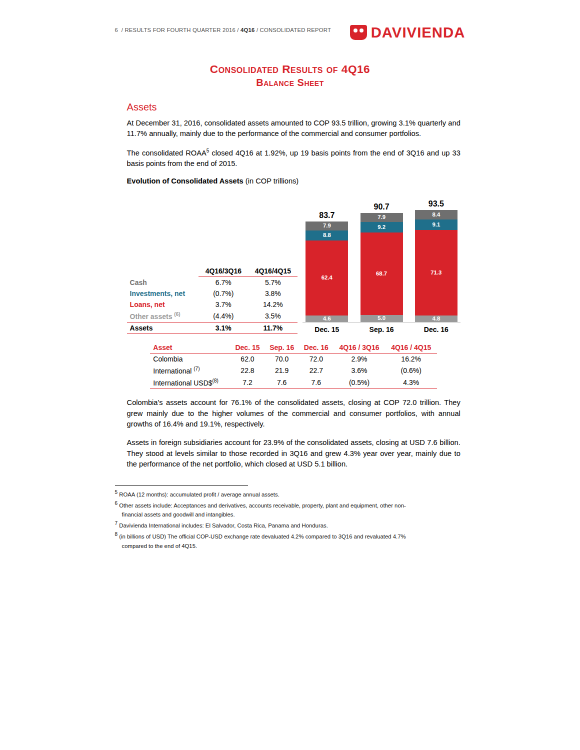6 / RESULTS FOR FOURTH QUARTER 2016 / 4Q16 / CONSOLIDATED REPORT
DAVIVIENDA
Consolidated Results of 4Q16
Balance Sheet
Assets
At December 31, 2016, consolidated assets amounted to COP 93.5 trillion, growing 3.1% quarterly and 11.7% annually, mainly due to the performance of the commercial and consumer portfolios.
The consolidated ROAA5 closed 4Q16 at 1.92%, up 19 basis points from the end of 3Q16 and up 33 basis points from the end of 2015.
Evolution of Consolidated Assets (in COP trillions)
| | 4Q16/3Q16 | 4Q16/4Q15 |
| --- | --- | --- |
| Cash | 6.7% | 5.7% |
| Investments, net | (0.7%) | 3.8% |
| Loans, net | 3.7% | 14.2% |
| Other assets (6) | (4.4%) | 3.5% |
| Assets | 3.1% | 11.7% |
83.7
7.9
8.8
62.4
4.6
90.7
7.9
9.2
68.7
5.0
93.5
8.4
9.1
71.3
4.8
Dec. 15 Sep. 16 Dec. 16
| Asset | Dec. 15 | Sep. 16 | Dec. 16 | 4Q16 / 3Q16 | 4Q16 / 4Q15 |
| --- | --- | --- | --- | --- | --- |
| Colombia | 62.0 | 70.0 | 72.0 | 2.9% | 16.2% |
| International (7) | 22.8 | 21.9 | 22.7 | 3.6% | (0.6%) |
| International USD$ (8) | 7.2 | 7.6 | 7.6 | (0.5%) | 4.3% |
Colombia's assets account for 76.1% of the consolidated assets, closing at COP 72.0 trillion. They grew mainly due to the higher volumes of the commercial and consumer portfolios, with annual growths of 16.4% and 19.1%, respectively.
Assets in foreign subsidiaries account for 23.9% of the consolidated assets, closing at USD 7.6 billion. They stood at levels similar to those recorded in 3Q16 and grew 4.3% year over year, mainly due to the performance of the net portfolio, which closed at USD 5.1 billion.
5 ROAA (12 months): accumulated profit / average annual assets.
6 Other assets include: Acceptances and derivatives, accounts receivable, property, plant and equipment, other non-
financial assets and goodwill and intangibles.
7 Davivienda International includes: El Salvador, Costa Rica, Panama and Honduras.
8 (in billions of USD) The official COP-USD exchange rate devaluated 4.2% compared to 3Q16 and revaluated 4.7%
compared to the end of 4Q15.